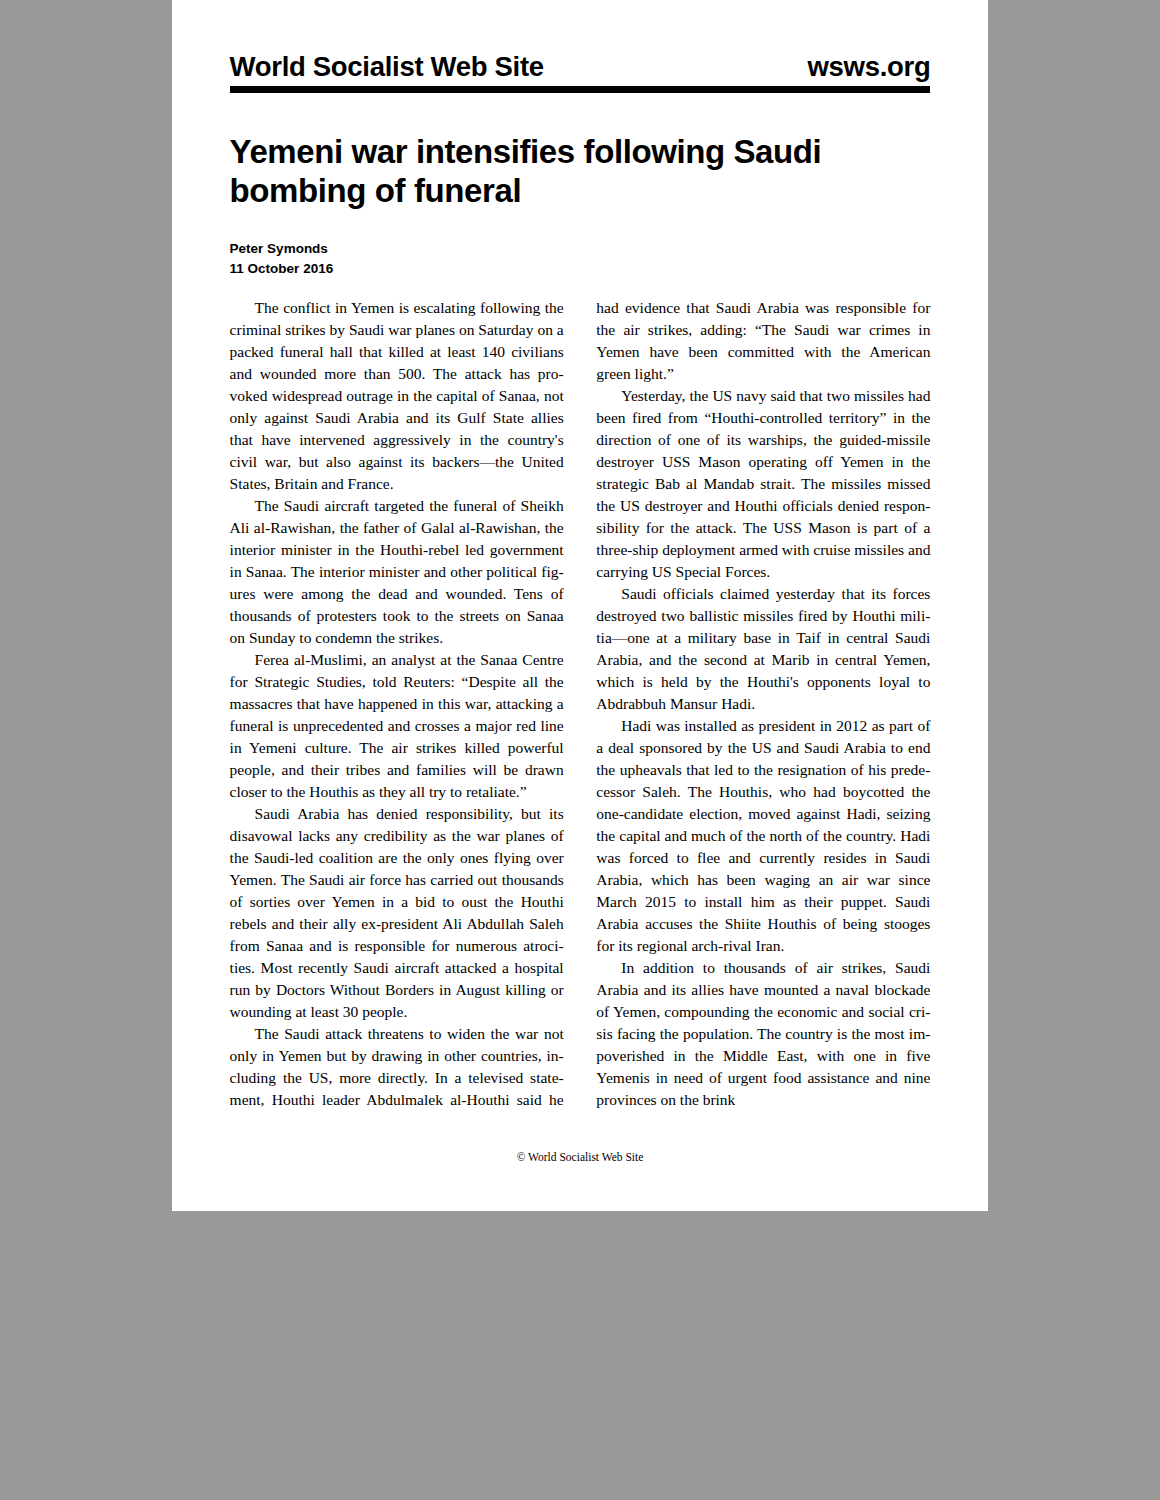World Socialist Web Site
wsws.org
Yemeni war intensifies following Saudi bombing of funeral
Peter Symonds
11 October 2016
The conflict in Yemen is escalating following the criminal strikes by Saudi war planes on Saturday on a packed funeral hall that killed at least 140 civilians and wounded more than 500. The attack has provoked widespread outrage in the capital of Sanaa, not only against Saudi Arabia and its Gulf State allies that have intervened aggressively in the country's civil war, but also against its backers—the United States, Britain and France.
The Saudi aircraft targeted the funeral of Sheikh Ali al-Rawishan, the father of Galal al-Rawishan, the interior minister in the Houthi-rebel led government in Sanaa. The interior minister and other political figures were among the dead and wounded. Tens of thousands of protesters took to the streets on Sanaa on Sunday to condemn the strikes.
Ferea al-Muslimi, an analyst at the Sanaa Centre for Strategic Studies, told Reuters: “Despite all the massacres that have happened in this war, attacking a funeral is unprecedented and crosses a major red line in Yemeni culture. The air strikes killed powerful people, and their tribes and families will be drawn closer to the Houthis as they all try to retaliate.”
Saudi Arabia has denied responsibility, but its disavowal lacks any credibility as the war planes of the Saudi-led coalition are the only ones flying over Yemen. The Saudi air force has carried out thousands of sorties over Yemen in a bid to oust the Houthi rebels and their ally ex-president Ali Abdullah Saleh from Sanaa and is responsible for numerous atrocities. Most recently Saudi aircraft attacked a hospital run by Doctors Without Borders in August killing or wounding at least 30 people.
The Saudi attack threatens to widen the war not only in Yemen but by drawing in other countries, including the US, more directly. In a televised statement, Houthi leader Abdulmalek al-Houthi said he had evidence that Saudi Arabia was responsible for the air strikes, adding: “The Saudi war crimes in Yemen have been committed with the American green light.”
Yesterday, the US navy said that two missiles had been fired from “Houthi-controlled territory” in the direction of one of its warships, the guided-missile destroyer USS Mason operating off Yemen in the strategic Bab al Mandab strait. The missiles missed the US destroyer and Houthi officials denied responsibility for the attack. The USS Mason is part of a three-ship deployment armed with cruise missiles and carrying US Special Forces.
Saudi officials claimed yesterday that its forces destroyed two ballistic missiles fired by Houthi militia—one at a military base in Taif in central Saudi Arabia, and the second at Marib in central Yemen, which is held by the Houthi's opponents loyal to Abdrabbuh Mansur Hadi.
Hadi was installed as president in 2012 as part of a deal sponsored by the US and Saudi Arabia to end the upheavals that led to the resignation of his predecessor Saleh. The Houthis, who had boycotted the one-candidate election, moved against Hadi, seizing the capital and much of the north of the country. Hadi was forced to flee and currently resides in Saudi Arabia, which has been waging an air war since March 2015 to install him as their puppet. Saudi Arabia accuses the Shiite Houthis of being stooges for its regional arch-rival Iran.
In addition to thousands of air strikes, Saudi Arabia and its allies have mounted a naval blockade of Yemen, compounding the economic and social crisis facing the population. The country is the most impoverished in the Middle East, with one in five Yemenis in need of urgent food assistance and nine provinces on the brink
© World Socialist Web Site